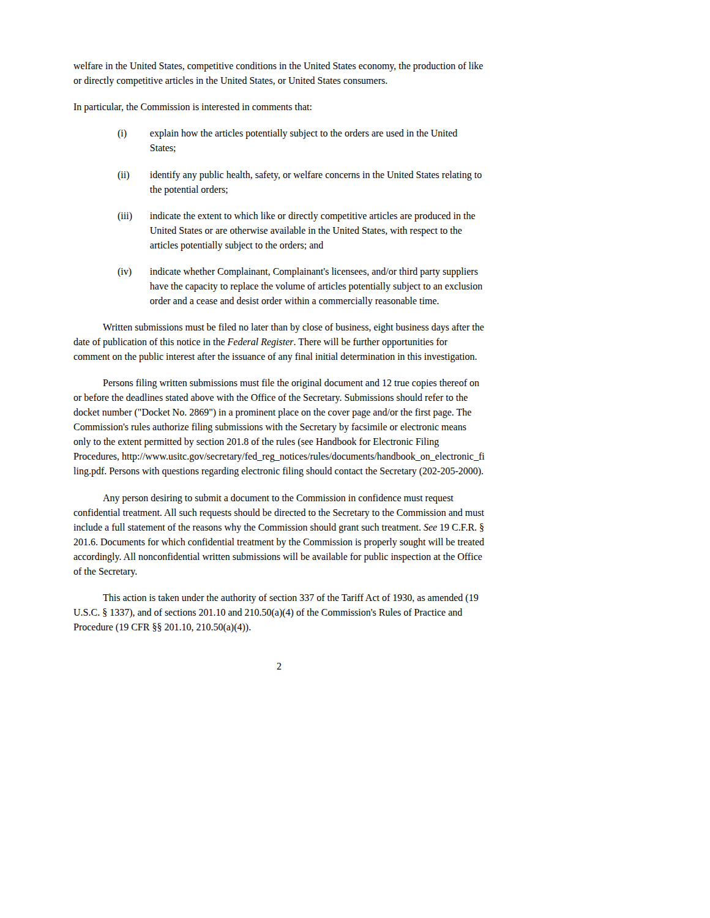welfare in the United States, competitive conditions in the United States economy, the production of like or directly competitive articles in the United States, or United States consumers.
In particular, the Commission is interested in comments that:
(i)
explain how the articles potentially subject to the orders are used in the United States;
(ii)
identify any public health, safety, or welfare concerns in the United States relating to the potential orders;
(iii)
indicate the extent to which like or directly competitive articles are produced in the United States or are otherwise available in the United States, with respect to the articles potentially subject to the orders; and
(iv)
indicate whether Complainant, Complainant's licensees, and/or third party suppliers have the capacity to replace the volume of articles potentially subject to an exclusion order and a cease and desist order within a commercially reasonable time.
Written submissions must be filed no later than by close of business, eight business days after the date of publication of this notice in the Federal Register. There will be further opportunities for comment on the public interest after the issuance of any final initial determination in this investigation.
Persons filing written submissions must file the original document and 12 true copies thereof on or before the deadlines stated above with the Office of the Secretary. Submissions should refer to the docket number ("Docket No. 2869") in a prominent place on the cover page and/or the first page. The Commission's rules authorize filing submissions with the Secretary by facsimile or electronic means only to the extent permitted by section 201.8 of the rules (see Handbook for Electronic Filing Procedures, http://www.usitc.gov/secretary/fed_reg_notices/rules/documents/handbook_on_electronic_filing.pdf. Persons with questions regarding electronic filing should contact the Secretary (202-205-2000).
Any person desiring to submit a document to the Commission in confidence must request confidential treatment. All such requests should be directed to the Secretary to the Commission and must include a full statement of the reasons why the Commission should grant such treatment. See 19 C.F.R. § 201.6. Documents for which confidential treatment by the Commission is properly sought will be treated accordingly. All nonconfidential written submissions will be available for public inspection at the Office of the Secretary.
This action is taken under the authority of section 337 of the Tariff Act of 1930, as amended (19 U.S.C. § 1337), and of sections 201.10 and 210.50(a)(4) of the Commission's Rules of Practice and Procedure (19 CFR §§ 201.10, 210.50(a)(4)).
2